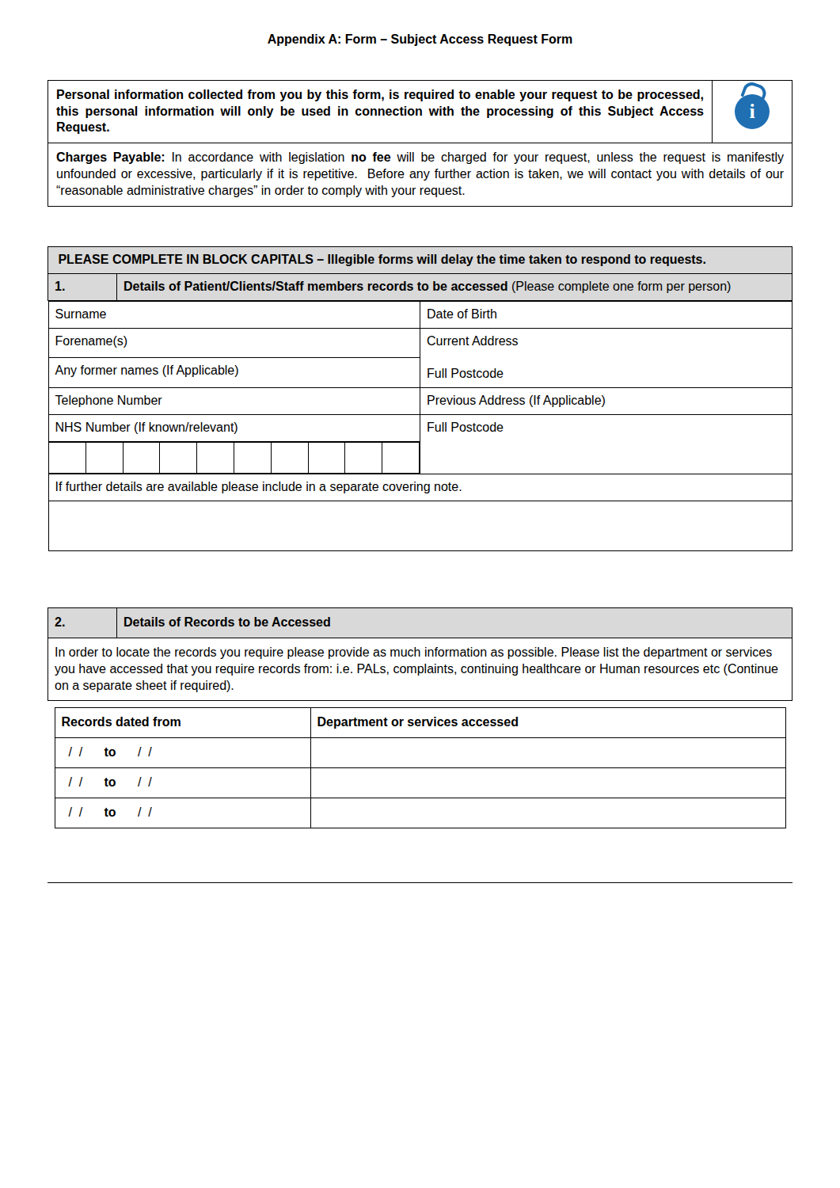Appendix A: Form – Subject Access Request Form
| Personal information collected from you by this form, is required to enable your request to be processed, this personal information will only be used in connection with the processing of this Subject Access Request. | i |
| Charges Payable: In accordance with legislation no fee will be charged for your request, unless the request is manifestly unfounded or excessive, particularly if it is repetitive. Before any further action is taken, we will contact you with details of our “reasonable administrative charges” in order to comply with your request. |
| PLEASE COMPLETE IN BLOCK CAPITALS – Illegible forms will delay the time taken to respond to requests. |
| 1. | Details of Patient/Clients/Staff members records to be accessed (Please complete one form per person) |
| / Surname / Date of Birth / / Forename(s) / Current Address Full Postcode / / Any former names (If Applicable) / / Telephone Number / Previous Address (If Applicable) / / NHS Number (If known/relevant) / Full Postcode / / If further details are available please include in a separate covering note. / |
| 2. | Details of Records to be Accessed |
| In order to locate the records you require please provide as much information as possible. Please list the department or services you have accessed that you require records from: i.e. PALs, complaints, continuing healthcare or Human resources etc (Continue on a separate sheet if required). |
| / Records dated from / Department or services accessed / / / / to / / / / / / / to / / / / / / / to / / / / |